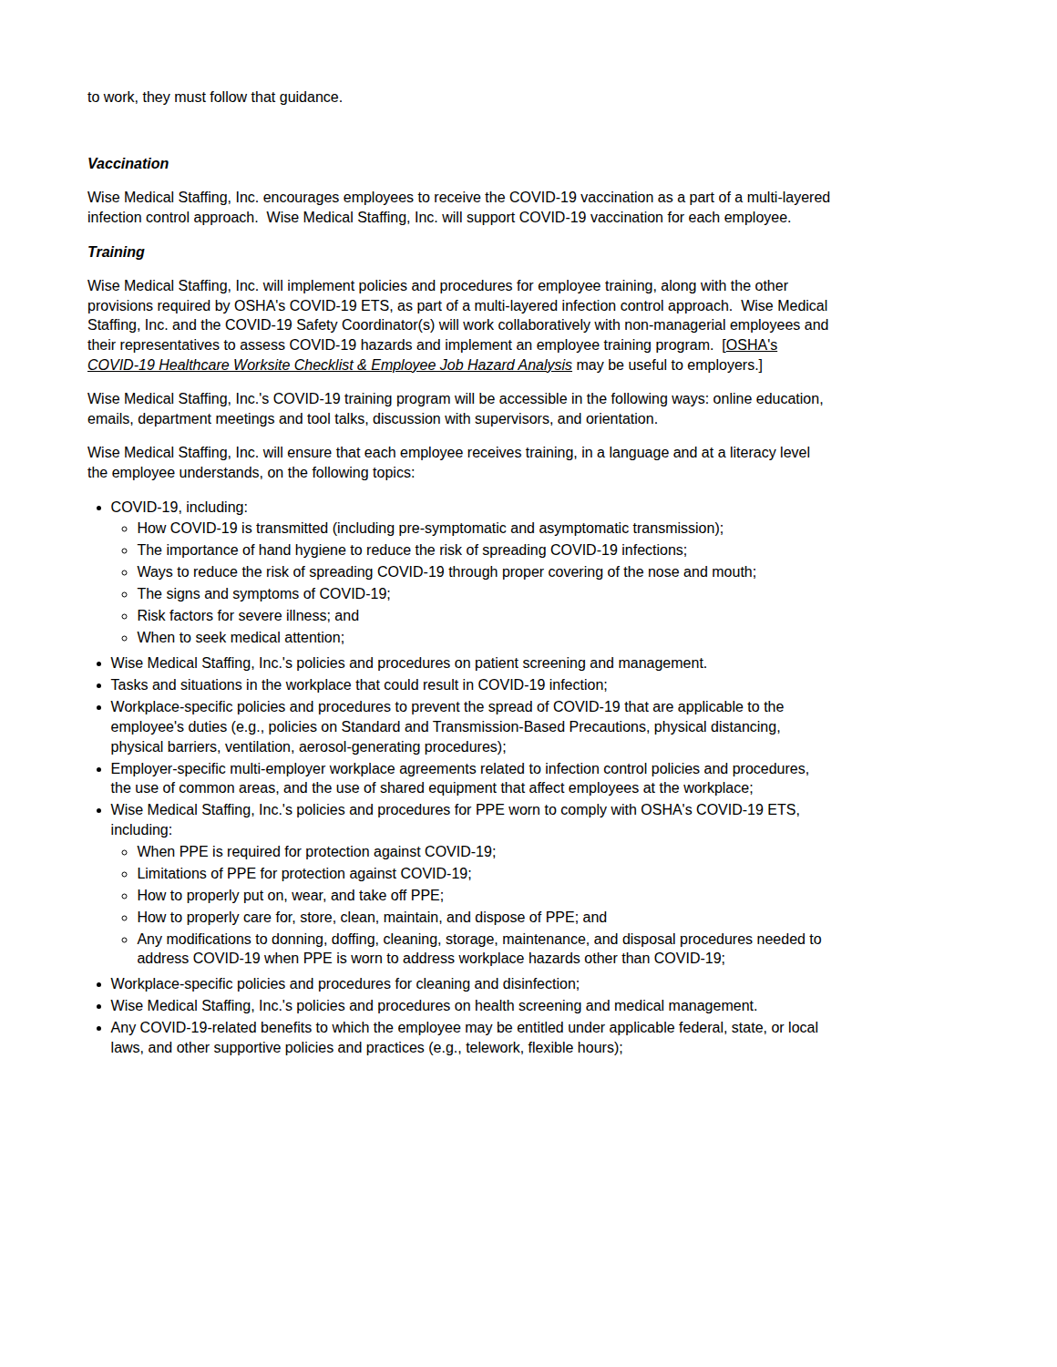to work, they must follow that guidance.
Vaccination
Wise Medical Staffing, Inc. encourages employees to receive the COVID-19 vaccination as a part of a multi-layered infection control approach. Wise Medical Staffing, Inc. will support COVID-19 vaccination for each employee.
Training
Wise Medical Staffing, Inc. will implement policies and procedures for employee training, along with the other provisions required by OSHA's COVID-19 ETS, as part of a multi-layered infection control approach. Wise Medical Staffing, Inc. and the COVID-19 Safety Coordinator(s) will work collaboratively with non-managerial employees and their representatives to assess COVID-19 hazards and implement an employee training program. [OSHA's COVID-19 Healthcare Worksite Checklist & Employee Job Hazard Analysis may be useful to employers.]
Wise Medical Staffing, Inc.'s COVID-19 training program will be accessible in the following ways: online education, emails, department meetings and tool talks, discussion with supervisors, and orientation.
Wise Medical Staffing, Inc. will ensure that each employee receives training, in a language and at a literacy level the employee understands, on the following topics:
COVID-19, including:
How COVID-19 is transmitted (including pre-symptomatic and asymptomatic transmission);
The importance of hand hygiene to reduce the risk of spreading COVID-19 infections;
Ways to reduce the risk of spreading COVID-19 through proper covering of the nose and mouth;
The signs and symptoms of COVID-19;
Risk factors for severe illness; and
When to seek medical attention;
Wise Medical Staffing, Inc.'s policies and procedures on patient screening and management.
Tasks and situations in the workplace that could result in COVID-19 infection;
Workplace-specific policies and procedures to prevent the spread of COVID-19 that are applicable to the employee's duties (e.g., policies on Standard and Transmission-Based Precautions, physical distancing, physical barriers, ventilation, aerosol-generating procedures);
Employer-specific multi-employer workplace agreements related to infection control policies and procedures, the use of common areas, and the use of shared equipment that affect employees at the workplace;
Wise Medical Staffing, Inc.'s policies and procedures for PPE worn to comply with OSHA's COVID-19 ETS, including:
When PPE is required for protection against COVID-19;
Limitations of PPE for protection against COVID-19;
How to properly put on, wear, and take off PPE;
How to properly care for, store, clean, maintain, and dispose of PPE; and
Any modifications to donning, doffing, cleaning, storage, maintenance, and disposal procedures needed to address COVID-19 when PPE is worn to address workplace hazards other than COVID-19;
Workplace-specific policies and procedures for cleaning and disinfection;
Wise Medical Staffing, Inc.'s policies and procedures on health screening and medical management.
Any COVID-19-related benefits to which the employee may be entitled under applicable federal, state, or local laws, and other supportive policies and practices (e.g., telework, flexible hours);